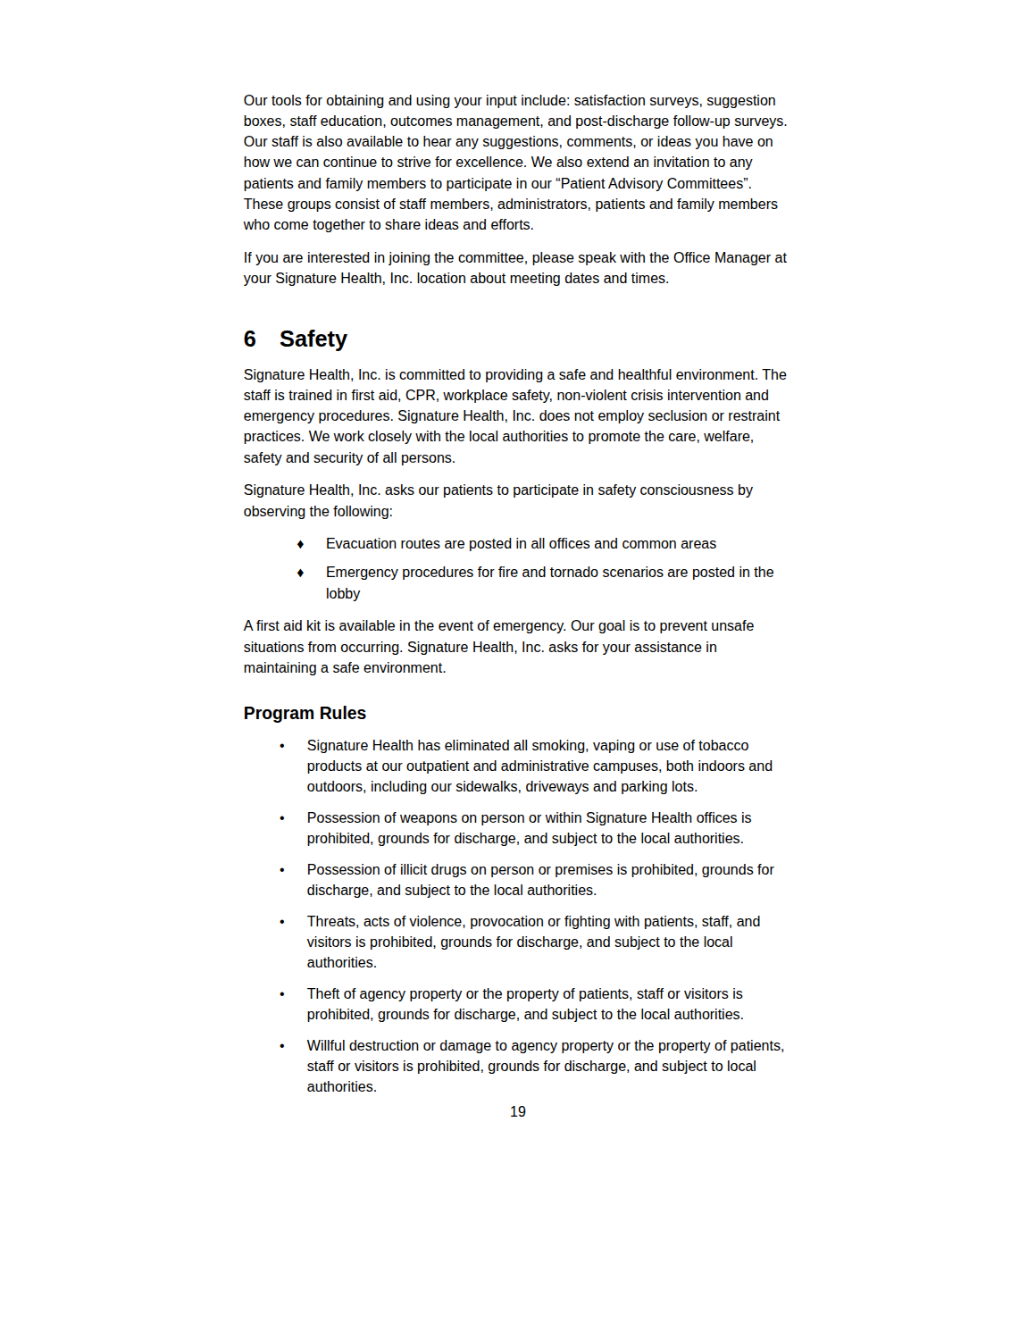Our tools for obtaining and using your input include: satisfaction surveys, suggestion boxes, staff education, outcomes management, and post-discharge follow-up surveys. Our staff is also available to hear any suggestions, comments, or ideas you have on how we can continue to strive for excellence. We also extend an invitation to any patients and family members to participate in our “Patient Advisory Committees”. These groups consist of staff members, administrators, patients and family members who come together to share ideas and efforts.
If you are interested in joining the committee, please speak with the Office Manager at your Signature Health, Inc. location about meeting dates and times.
6 Safety
Signature Health, Inc. is committed to providing a safe and healthful environment. The staff is trained in first aid, CPR, workplace safety, non-violent crisis intervention and emergency procedures. Signature Health, Inc. does not employ seclusion or restraint practices. We work closely with the local authorities to promote the care, welfare, safety and security of all persons.
Signature Health, Inc. asks our patients to participate in safety consciousness by observing the following:
Evacuation routes are posted in all offices and common areas
Emergency procedures for fire and tornado scenarios are posted in the lobby
A first aid kit is available in the event of emergency. Our goal is to prevent unsafe situations from occurring. Signature Health, Inc. asks for your assistance in maintaining a safe environment.
Program Rules
Signature Health has eliminated all smoking, vaping or use of tobacco products at our outpatient and administrative campuses, both indoors and outdoors, including our sidewalks, driveways and parking lots.
Possession of weapons on person or within Signature Health offices is prohibited, grounds for discharge, and subject to the local authorities.
Possession of illicit drugs on person or premises is prohibited, grounds for discharge, and subject to the local authorities.
Threats, acts of violence, provocation or fighting with patients, staff, and visitors is prohibited, grounds for discharge, and subject to the local authorities.
Theft of agency property or the property of patients, staff or visitors is prohibited, grounds for discharge, and subject to the local authorities.
Willful destruction or damage to agency property or the property of patients, staff or visitors is prohibited, grounds for discharge, and subject to local authorities.
19